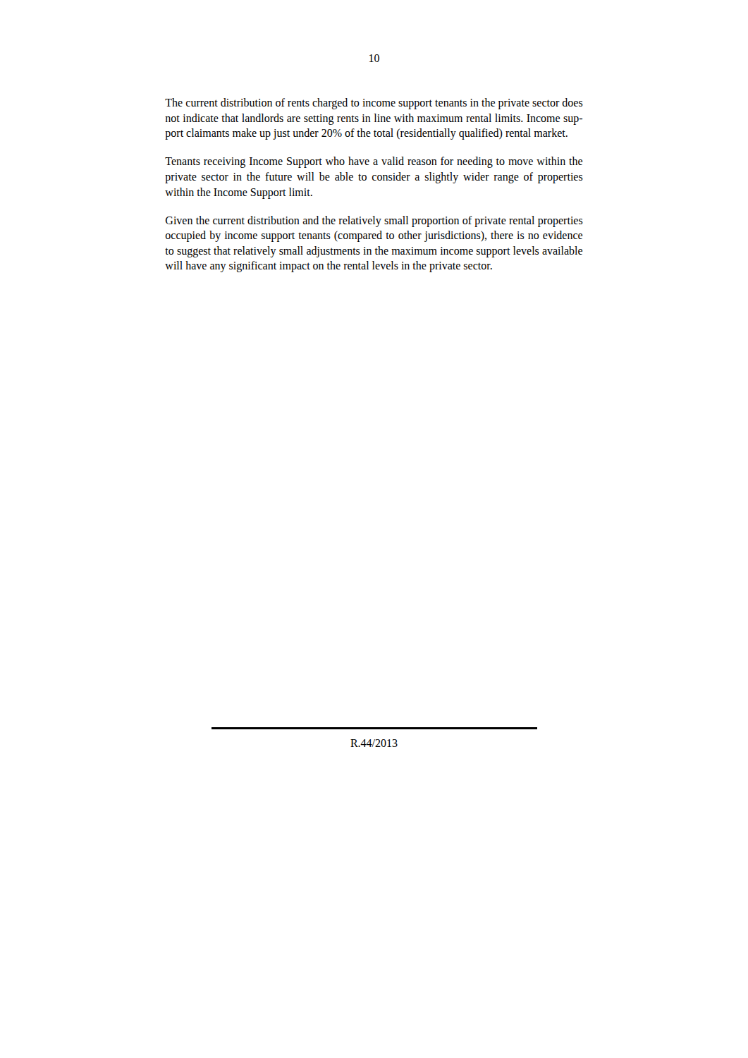10
The current distribution of rents charged to income support tenants in the private sector does not indicate that landlords are setting rents in line with maximum rental limits. Income support claimants make up just under 20% of the total (residentially qualified) rental market.
Tenants receiving Income Support who have a valid reason for needing to move within the private sector in the future will be able to consider a slightly wider range of properties within the Income Support limit.
Given the current distribution and the relatively small proportion of private rental properties occupied by income support tenants (compared to other jurisdictions), there is no evidence to suggest that relatively small adjustments in the maximum income support levels available will have any significant impact on the rental levels in the private sector.
R.44/2013